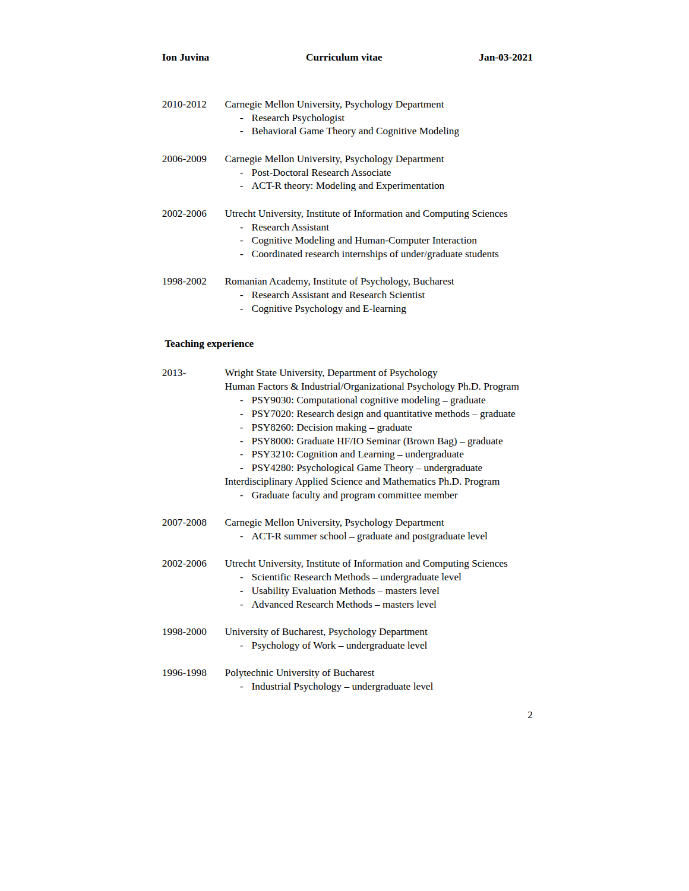Ion Juvina
Curriculum vitae
Jan-03-2021
2010-2012
Carnegie Mellon University, Psychology Department
Research Psychologist
Behavioral Game Theory and Cognitive Modeling
2006-2009
Carnegie Mellon University, Psychology Department
Post-Doctoral Research Associate
ACT-R theory: Modeling and Experimentation
2002-2006
Utrecht University, Institute of Information and Computing Sciences
Research Assistant
Cognitive Modeling and Human-Computer Interaction
Coordinated research internships of under/graduate students
1998-2002
Romanian Academy, Institute of Psychology, Bucharest
Research Assistant and Research Scientist
Cognitive Psychology and E-learning
Teaching experience
2013-
Wright State University, Department of Psychology
Human Factors & Industrial/Organizational Psychology Ph.D. Program
PSY9030: Computational cognitive modeling – graduate
PSY7020: Research design and quantitative methods – graduate
PSY8260: Decision making – graduate
PSY8000: Graduate HF/IO Seminar (Brown Bag) – graduate
PSY3210: Cognition and Learning – undergraduate
PSY4280: Psychological Game Theory – undergraduate
Interdisciplinary Applied Science and Mathematics Ph.D. Program
Graduate faculty and program committee member
2007-2008
Carnegie Mellon University, Psychology Department
ACT-R summer school – graduate and postgraduate level
2002-2006
Utrecht University, Institute of Information and Computing Sciences
Scientific Research Methods – undergraduate level
Usability Evaluation Methods – masters level
Advanced Research Methods – masters level
1998-2000
University of Bucharest, Psychology Department
Psychology of Work – undergraduate level
1996-1998
Polytechnic University of Bucharest
Industrial Psychology – undergraduate level
2